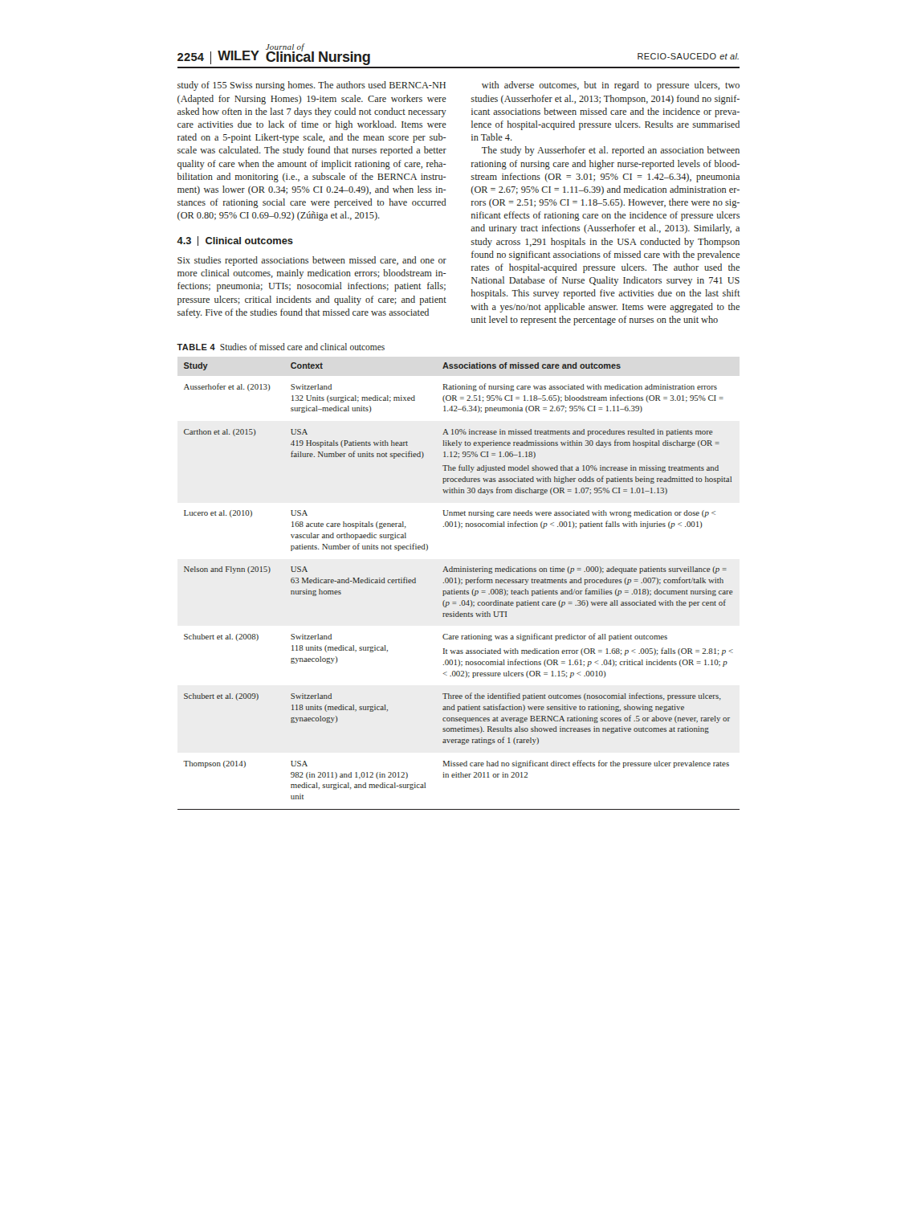2254 WILEY Journal of Clinical Nursing
RECIO‑SAUCEDO et al.
study of 155 Swiss nursing homes. The authors used BERNCA‑NH (Adapted for Nursing Homes) 19‑item scale. Care workers were asked how often in the last 7 days they could not conduct necessary care activities due to lack of time or high workload. Items were rated on a 5‑point Likert‑type scale, and the mean score per subscale was calculated. The study found that nurses reported a better quality of care when the amount of implicit rationing of care, rehabilitation and monitoring (i.e., a subscale of the BERNCA instrument) was lower (OR 0.34; 95% CI 0.24–0.49), and when less instances of rationing social care were perceived to have occurred (OR 0.80; 95% CI 0.69–0.92) (Zúñiga et al., 2015).
4.3 Clinical outcomes
Six studies reported associations between missed care, and one or more clinical outcomes, mainly medication errors; bloodstream infections; pneumonia; UTIs; nosocomial infections; patient falls; pressure ulcers; critical incidents and quality of care; and patient safety. Five of the studies found that missed care was associated
with adverse outcomes, but in regard to pressure ulcers, two studies (Ausserhofer et al., 2013; Thompson, 2014) found no significant associations between missed care and the incidence or prevalence of hospital‑acquired pressure ulcers. Results are summarised in Table 4.
The study by Ausserhofer et al. reported an association between rationing of nursing care and higher nurse‑reported levels of bloodstream infections (OR = 3.01; 95% CI = 1.42–6.34), pneumonia (OR = 2.67; 95% CI = 1.11–6.39) and medication administration errors (OR = 2.51; 95% CI = 1.18–5.65). However, there were no significant effects of rationing care on the incidence of pressure ulcers and urinary tract infections (Ausserhofer et al., 2013). Similarly, a study across 1,291 hospitals in the USA conducted by Thompson found no significant associations of missed care with the prevalence rates of hospital‑acquired pressure ulcers. The author used the National Database of Nurse Quality Indicators survey in 741 US hospitals. This survey reported five activities due on the last shift with a yes/no/not applicable answer. Items were aggregated to the unit level to represent the percentage of nurses on the unit who
TABLE 4 Studies of missed care and clinical outcomes
| Study | Context | Associations of missed care and outcomes |
| --- | --- | --- |
| Ausserhofer et al. (2013) | Switzerland 132 Units (surgical; medical; mixed surgical–medical units) | Rationing of nursing care was associated with medication administration errors (OR = 2.51; 95% CI = 1.18–5.65); bloodstream infections (OR = 3.01; 95% CI = 1.42–6.34); pneumonia (OR = 2.67; 95% CI = 1.11–6.39) |
| Carthon et al. (2015) | USA 419 Hospitals (Patients with heart failure. Number of units not specified) | A 10% increase in missed treatments and procedures resulted in patients more likely to experience readmissions within 30 days from hospital discharge (OR = 1.12; 95% CI = 1.06–1.18) The fully adjusted model showed that a 10% increase in missing treatments and procedures was associated with higher odds of patients being readmitted to hospital within 30 days from discharge (OR = 1.07; 95% CI = 1.01–1.13) |
| Lucero et al. (2010) | USA 168 acute care hospitals (general, vascular and orthopaedic surgical patients. Number of units not specified) | Unmet nursing care needs were associated with wrong medication or dose ( p < .001); nosocomial infection ( p < .001); patient falls with injuries ( p < .001) |
| Nelson and Flynn (2015) | USA 63 Medicare‑and‑Medicaid certified nursing homes | Administering medications on time ( p = .000); adequate patients surveillance ( p = .001); perform necessary treatments and procedures ( p = .007); comfort/talk with patients ( p = .008); teach patients and/or families ( p = .018); document nursing care ( p = .04); coordinate patient care ( p = .36) were all associated with the per cent of residents with UTI |
| Schubert et al. (2008) | Switzerland 118 units (medical, surgical, gynaecology) | Care rationing was a significant predictor of all patient outcomes It was associated with medication error (OR = 1.68; p < .005); falls (OR = 2.81; p < .001); nosocomial infections (OR = 1.61; p < .04); critical incidents (OR = 1.10; p < .002); pressure ulcers (OR = 1.15; p < .0010) |
| Schubert et al. (2009) | Switzerland 118 units (medical, surgical, gynaecology) | Three of the identified patient outcomes (nosocomial infections, pressure ulcers, and patient satisfaction) were sensitive to rationing, showing negative consequences at average BERNCA rationing scores of .5 or above (never, rarely or sometimes). Results also showed increases in negative outcomes at rationing average ratings of 1 (rarely) |
| Thompson (2014) | USA 982 (in 2011) and 1,012 (in 2012) medical, surgical, and medical‑surgical unit | Missed care had no significant direct effects for the pressure ulcer prevalence rates in either 2011 or in 2012 |